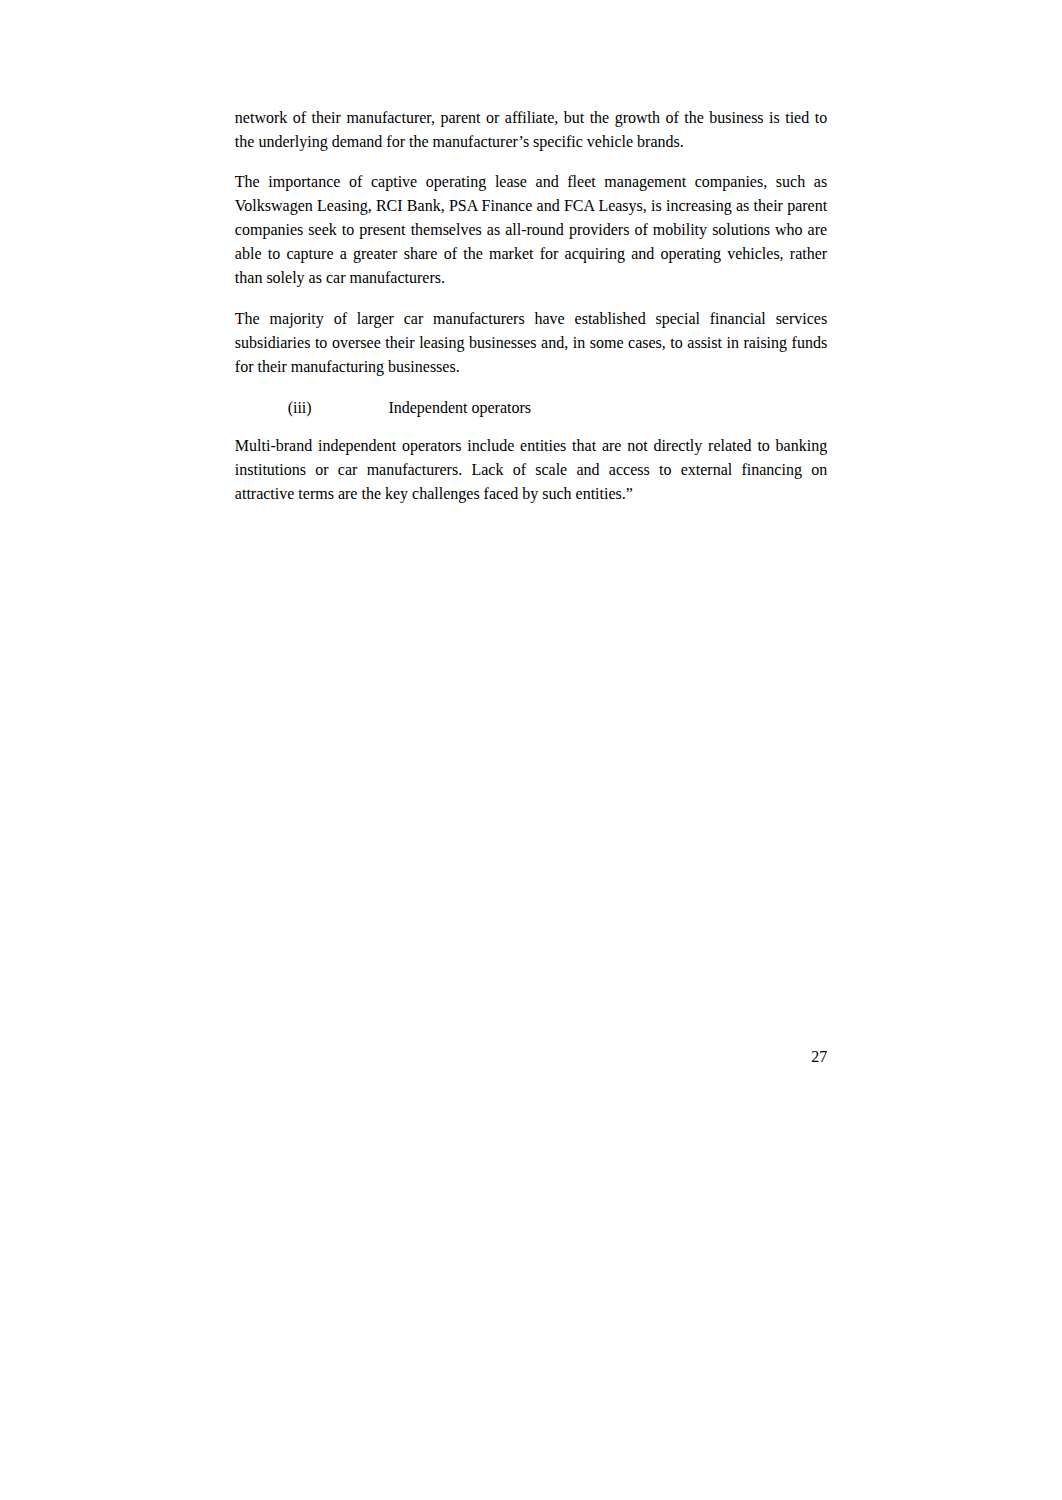network of their manufacturer, parent or affiliate, but the growth of the business is tied to the underlying demand for the manufacturer’s specific vehicle brands.
The importance of captive operating lease and fleet management companies, such as Volkswagen Leasing, RCI Bank, PSA Finance and FCA Leasys, is increasing as their parent companies seek to present themselves as all-round providers of mobility solutions who are able to capture a greater share of the market for acquiring and operating vehicles, rather than solely as car manufacturers.
The majority of larger car manufacturers have established special financial services subsidiaries to oversee their leasing businesses and, in some cases, to assist in raising funds for their manufacturing businesses.
(iii) Independent operators
Multi-brand independent operators include entities that are not directly related to banking institutions or car manufacturers. Lack of scale and access to external financing on attractive terms are the key challenges faced by such entities.”
27